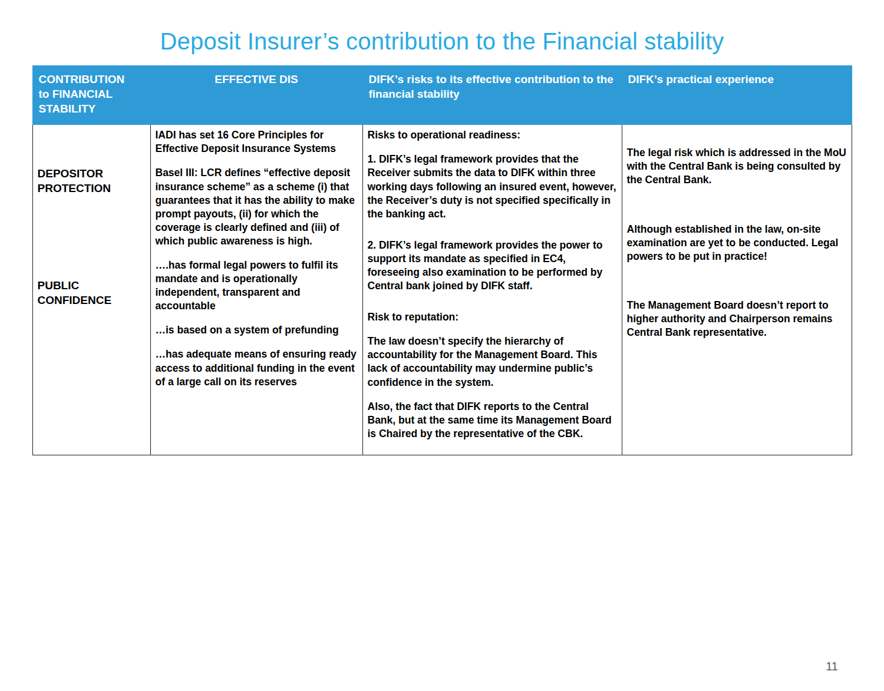Deposit Insurer’s contribution to the Financial stability
| CONTRIBUTION to FINANCIAL STABILITY | EFFECTIVE DIS | DIFK’s risks to its effective contribution to the financial stability | DIFK’s practical experience |
| --- | --- | --- | --- |
| DEPOSITOR PROTECTION PUBLIC CONFIDENCE | IADI has set 16 Core Principles for Effective Deposit Insurance Systems Basel III: LCR defines “effective deposit insurance scheme” as a scheme (i) that guarantees that it has the ability to make prompt payouts, (ii) for which the coverage is clearly defined and (iii) of which public awareness is high. ….has formal legal powers to fulfil its mandate and is operationally independent, transparent and accountable …is based on a system of prefunding …has adequate means of ensuring ready access to additional funding in the event of a large call on its reserves | Risks to operational readiness: 1. DIFK’s legal framework provides that the Receiver submits the data to DIFK within three working days following an insured event, however, the Receiver’s duty is not specified specifically in the banking act. 2. DIFK’s legal framework provides the power to support its mandate as specified in EC4, foreseeing also examination to be performed by Central bank joined by DIFK staff. Risk to reputation: The law doesn’t specify the hierarchy of accountability for the Management Board. This lack of accountability may undermine public’s confidence in the system. Also, the fact that DIFK reports to the Central Bank, but at the same time its Management Board is Chaired by the representative of the CBK. | The legal risk which is addressed in the MoU with the Central Bank is being consulted by the Central Bank. Although established in the law, on-site examination are yet to be conducted. Legal powers to be put in practice! The Management Board doesn’t report to higher authority and Chairperson remains Central Bank representative. |
11